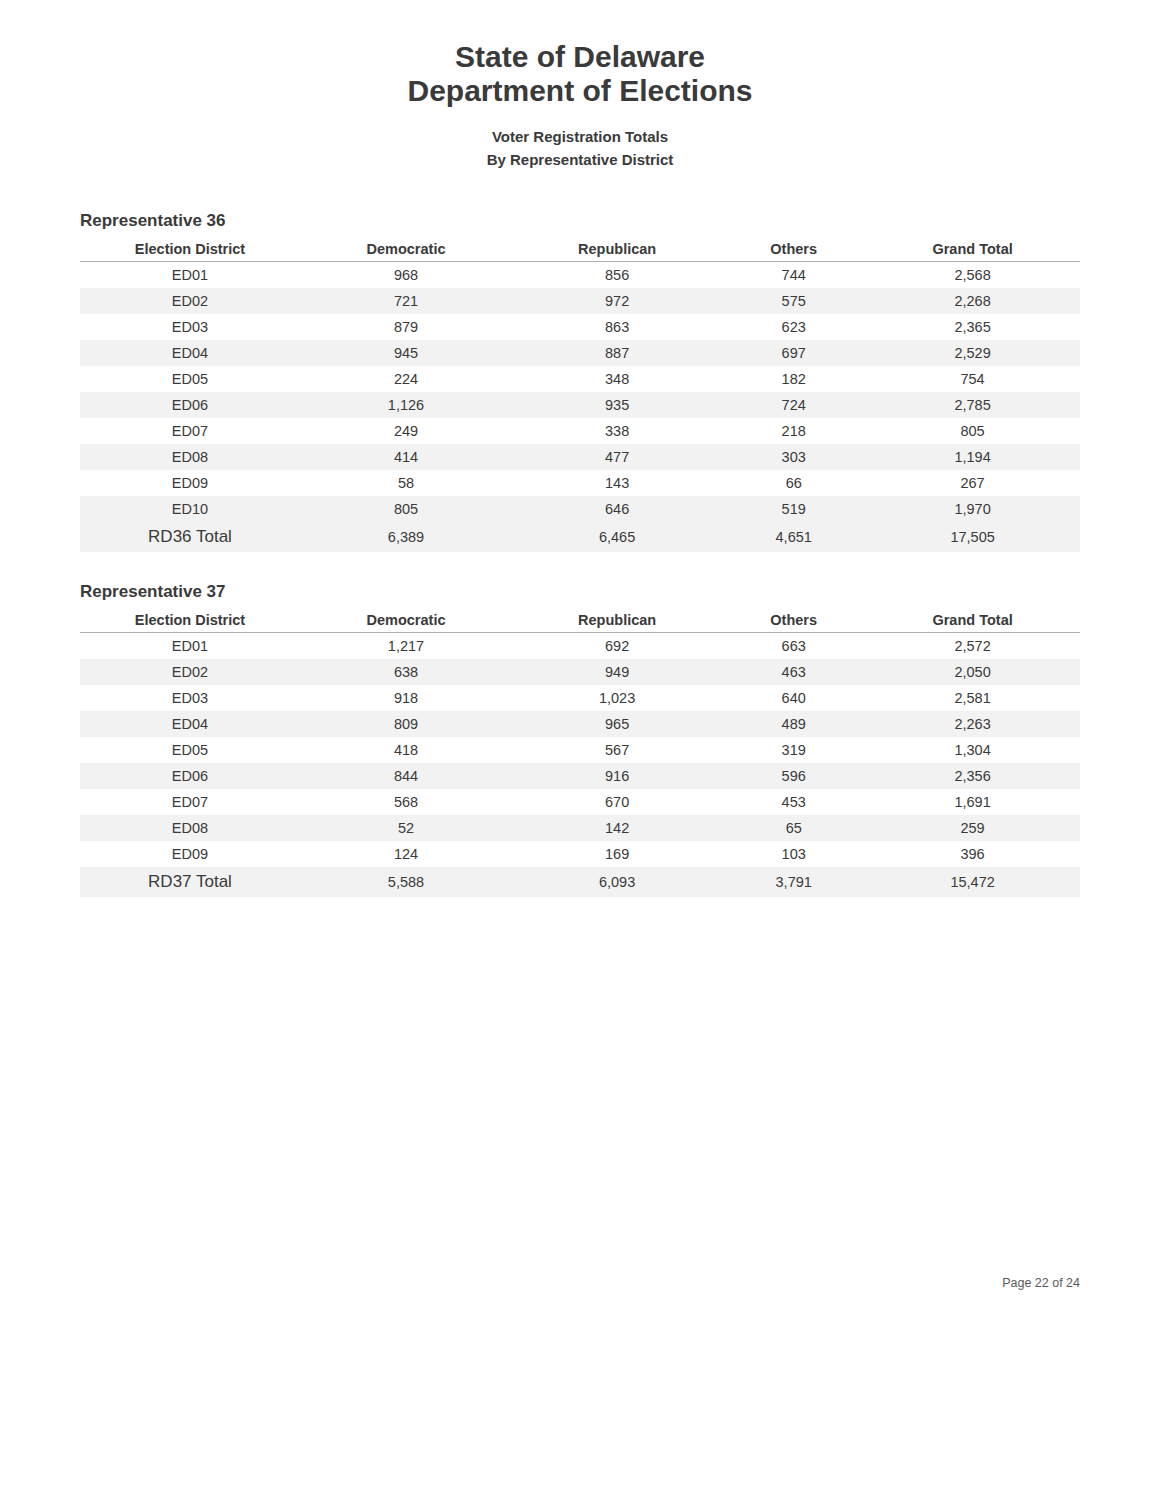State of Delaware
Department of Elections
Voter Registration Totals
By Representative District
Representative 36
| Election District | Democratic | Republican | Others | Grand Total |
| --- | --- | --- | --- | --- |
| ED01 | 968 | 856 | 744 | 2,568 |
| ED02 | 721 | 972 | 575 | 2,268 |
| ED03 | 879 | 863 | 623 | 2,365 |
| ED04 | 945 | 887 | 697 | 2,529 |
| ED05 | 224 | 348 | 182 | 754 |
| ED06 | 1,126 | 935 | 724 | 2,785 |
| ED07 | 249 | 338 | 218 | 805 |
| ED08 | 414 | 477 | 303 | 1,194 |
| ED09 | 58 | 143 | 66 | 267 |
| ED10 | 805 | 646 | 519 | 1,970 |
| RD36 Total | 6,389 | 6,465 | 4,651 | 17,505 |
Representative 37
| Election District | Democratic | Republican | Others | Grand Total |
| --- | --- | --- | --- | --- |
| ED01 | 1,217 | 692 | 663 | 2,572 |
| ED02 | 638 | 949 | 463 | 2,050 |
| ED03 | 918 | 1,023 | 640 | 2,581 |
| ED04 | 809 | 965 | 489 | 2,263 |
| ED05 | 418 | 567 | 319 | 1,304 |
| ED06 | 844 | 916 | 596 | 2,356 |
| ED07 | 568 | 670 | 453 | 1,691 |
| ED08 | 52 | 142 | 65 | 259 |
| ED09 | 124 | 169 | 103 | 396 |
| RD37 Total | 5,588 | 6,093 | 3,791 | 15,472 |
Page 22 of 24